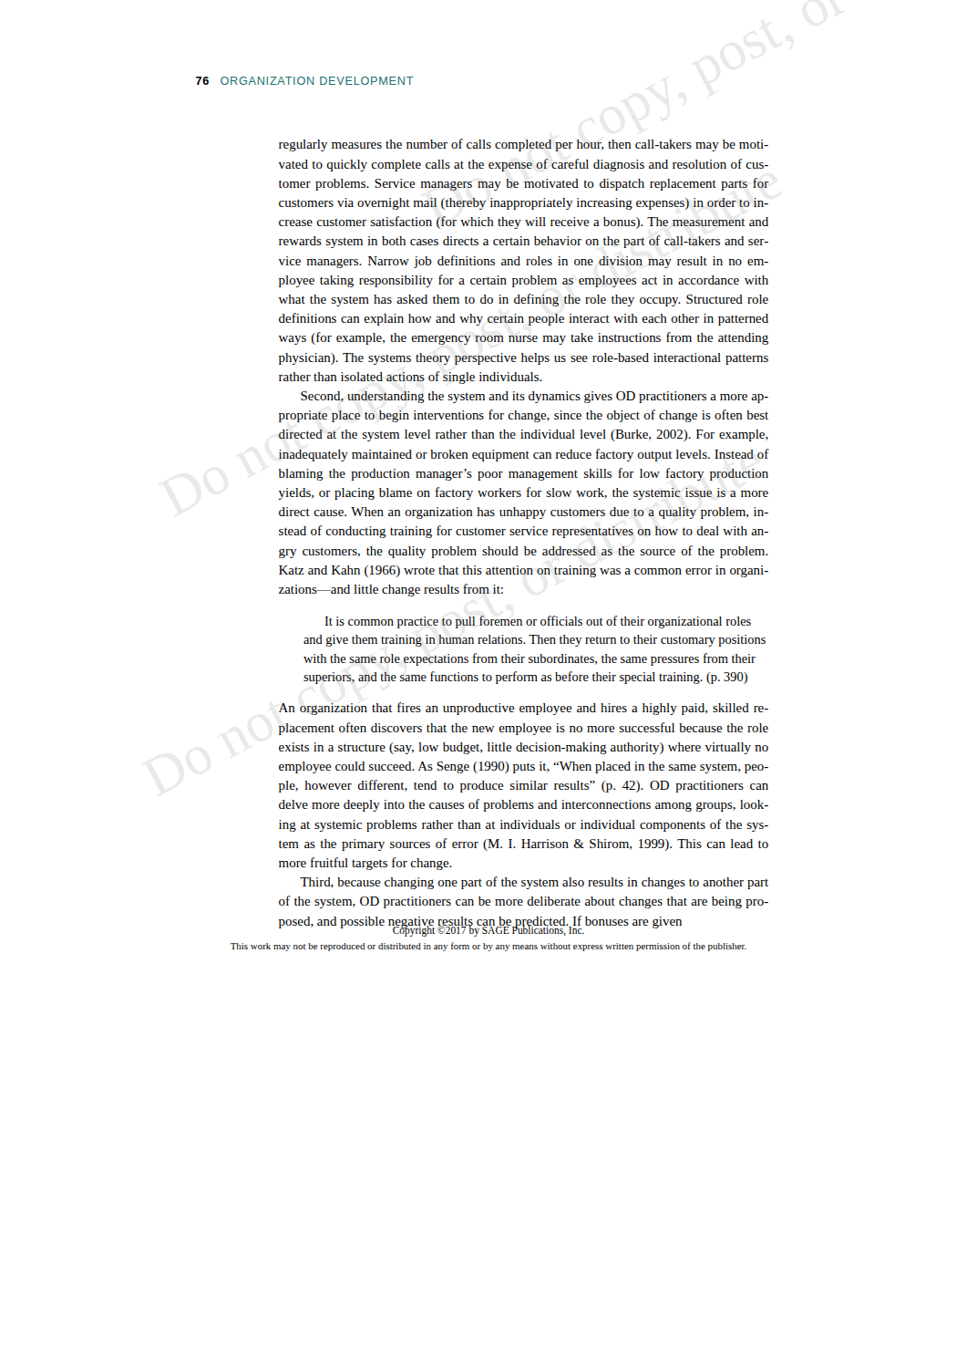76 Organization Development
regularly measures the number of calls completed per hour, then call-takers may be motivated to quickly complete calls at the expense of careful diagnosis and resolution of customer problems. Service managers may be motivated to dispatch replacement parts for customers via overnight mail (thereby inappropriately increasing expenses) in order to increase customer satisfaction (for which they will receive a bonus). The measurement and rewards system in both cases directs a certain behavior on the part of call-takers and service managers. Narrow job definitions and roles in one division may result in no employee taking responsibility for a certain problem as employees act in accordance with what the system has asked them to do in defining the role they occupy. Structured role definitions can explain how and why certain people interact with each other in patterned ways (for example, the emergency room nurse may take instructions from the attending physician). The systems theory perspective helps us see role-based interactional patterns rather than isolated actions of single individuals.
Second, understanding the system and its dynamics gives OD practitioners a more appropriate place to begin interventions for change, since the object of change is often best directed at the system level rather than the individual level (Burke, 2002). For example, inadequately maintained or broken equipment can reduce factory output levels. Instead of blaming the production manager’s poor management skills for low factory production yields, or placing blame on factory workers for slow work, the systemic issue is a more direct cause. When an organization has unhappy customers due to a quality problem, instead of conducting training for customer service representatives on how to deal with angry customers, the quality problem should be addressed as the source of the problem. Katz and Kahn (1966) wrote that this attention on training was a common error in organizations—and little change results from it:
It is common practice to pull foremen or officials out of their organizational roles and give them training in human relations. Then they return to their customary positions with the same role expectations from their subordinates, the same pressures from their superiors, and the same functions to perform as before their special training. (p. 390)
An organization that fires an unproductive employee and hires a highly paid, skilled replacement often discovers that the new employee is no more successful because the role exists in a structure (say, low budget, little decision-making authority) where virtually no employee could succeed. As Senge (1990) puts it, “When placed in the same system, people, however different, tend to produce similar results” (p. 42). OD practitioners can delve more deeply into the causes of problems and interconnections among groups, looking at systemic problems rather than at individuals or individual components of the system as the primary sources of error (M. I. Harrison & Shirom, 1999). This can lead to more fruitful targets for change.
Third, because changing one part of the system also results in changes to another part of the system, OD practitioners can be more deliberate about changes that are being proposed, and possible negative results can be predicted. If bonuses are given
Do not copy, post, or distribute Do not copy, post, or distribute Do not copy, post, or distribute
Copyright ©2017 by SAGE Publications, Inc.
This work may not be reproduced or distributed in any form or by any means without express written permission of the publisher.